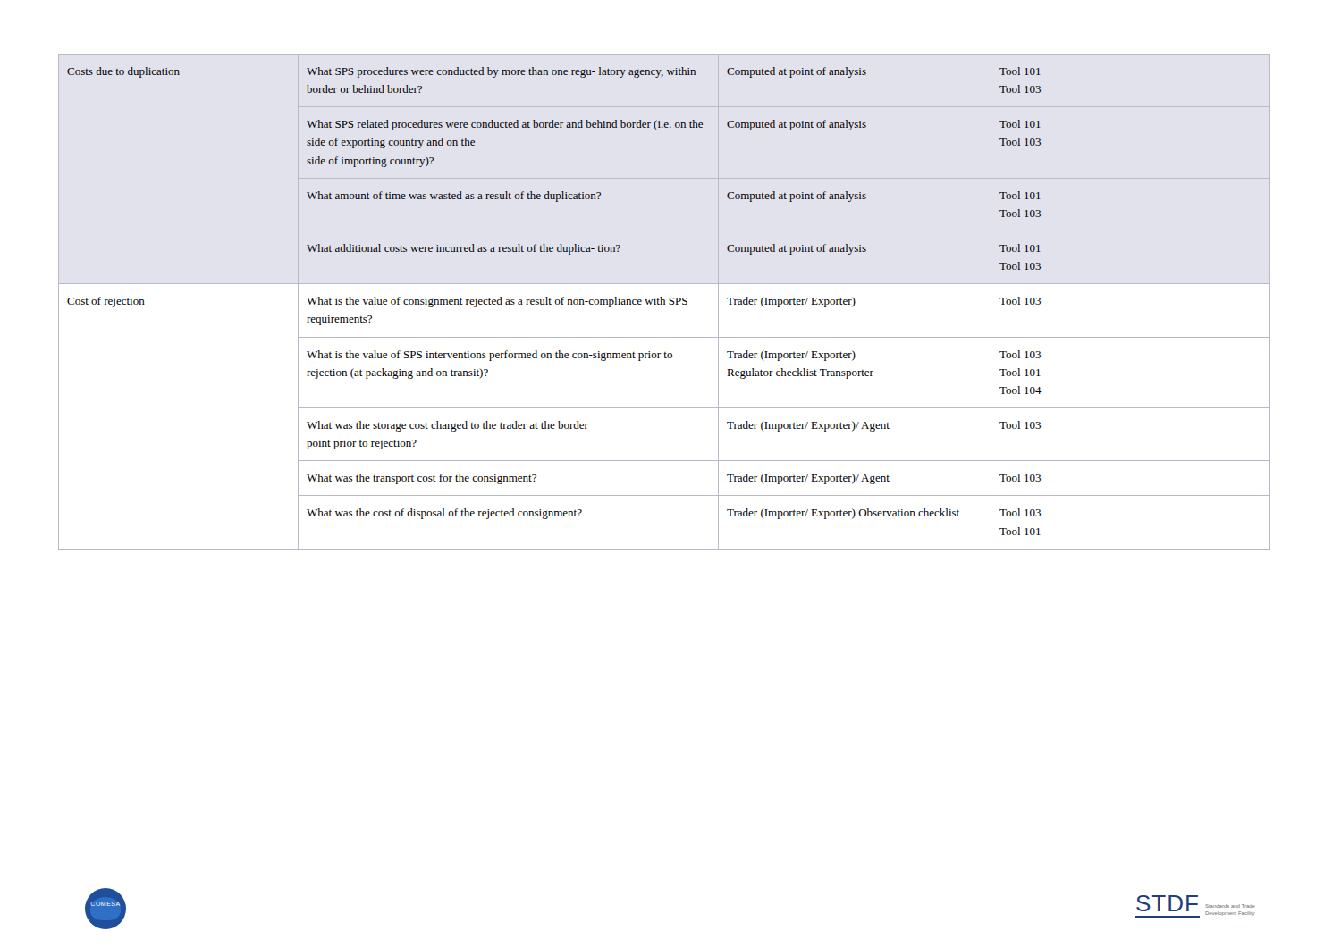| Costs due to duplication | What SPS procedures were conducted by more than one regu- latory agency, within border or behind border? | Computed at point of analysis | Tool 101 Tool 103 |
| What SPS related procedures were conducted at border and behind border (i.e. on the side of exporting country and on the side of importing country)? | Computed at point of analysis | Tool 101 Tool 103 |
| What amount of time was wasted as a result of the duplication? | Computed at point of analysis | Tool 101 Tool 103 |
| What additional costs were incurred as a result of the duplica- tion? | Computed at point of analysis | Tool 101 Tool 103 |
| Cost of rejection | What is the value of consignment rejected as a result of non-compliance with SPS requirements? | Trader (Importer/ Exporter) | Tool 103 |
| What is the value of SPS interventions performed on the con-signment prior to rejection (at packaging and on transit)? | Trader (Importer/ Exporter) Regulator checklist Transporter | Tool 103 Tool 101 Tool 104 |
| What was the storage cost charged to the trader at the border point prior to rejection? | Trader (Importer/ Exporter)/ Agent | Tool 103 |
| What was the transport cost for the consignment? | Trader (Importer/ Exporter)/ Agent | Tool 103 |
| What was the cost of disposal of the rejected consignment? | Trader (Importer/ Exporter) Observation checklist | Tool 103 Tool 101 |
COMESA
STDF Standards and Trade
Development Facility